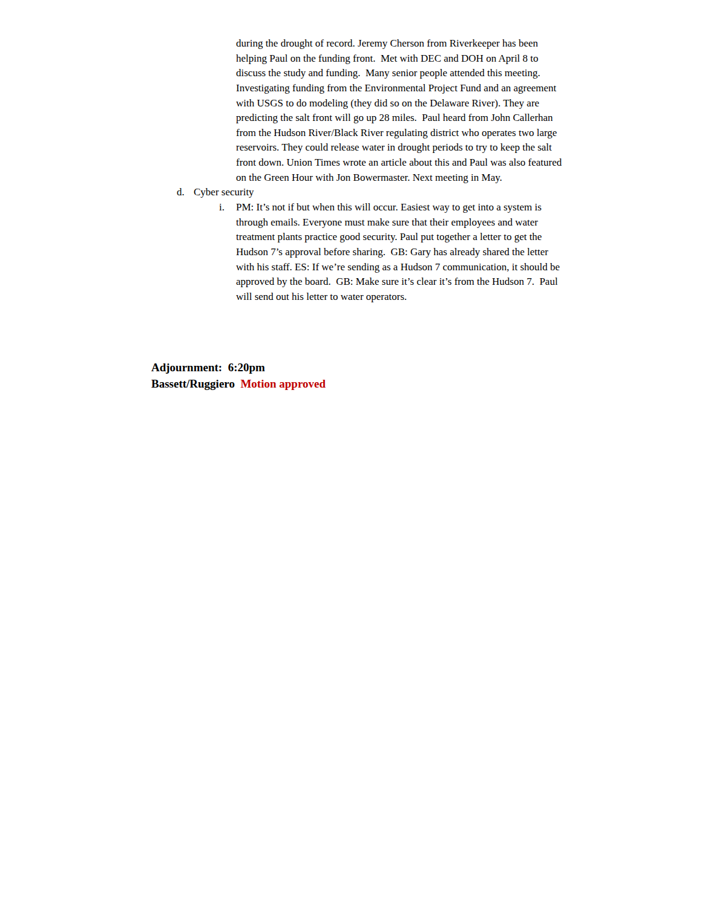during the drought of record. Jeremy Cherson from Riverkeeper has been helping Paul on the funding front. Met with DEC and DOH on April 8 to discuss the study and funding. Many senior people attended this meeting. Investigating funding from the Environmental Project Fund and an agreement with USGS to do modeling (they did so on the Delaware River). They are predicting the salt front will go up 28 miles. Paul heard from John Callerhan from the Hudson River/Black River regulating district who operates two large reservoirs. They could release water in drought periods to try to keep the salt front down. Union Times wrote an article about this and Paul was also featured on the Green Hour with Jon Bowermaster. Next meeting in May.
d. Cyber security
i. PM: It’s not if but when this will occur. Easiest way to get into a system is through emails. Everyone must make sure that their employees and water treatment plants practice good security. Paul put together a letter to get the Hudson 7’s approval before sharing. GB: Gary has already shared the letter with his staff. ES: If we’re sending as a Hudson 7 communication, it should be approved by the board. GB: Make sure it’s clear it’s from the Hudson 7. Paul will send out his letter to water operators.
Adjournment: 6:20pm
Bassett/Ruggiero Motion approved